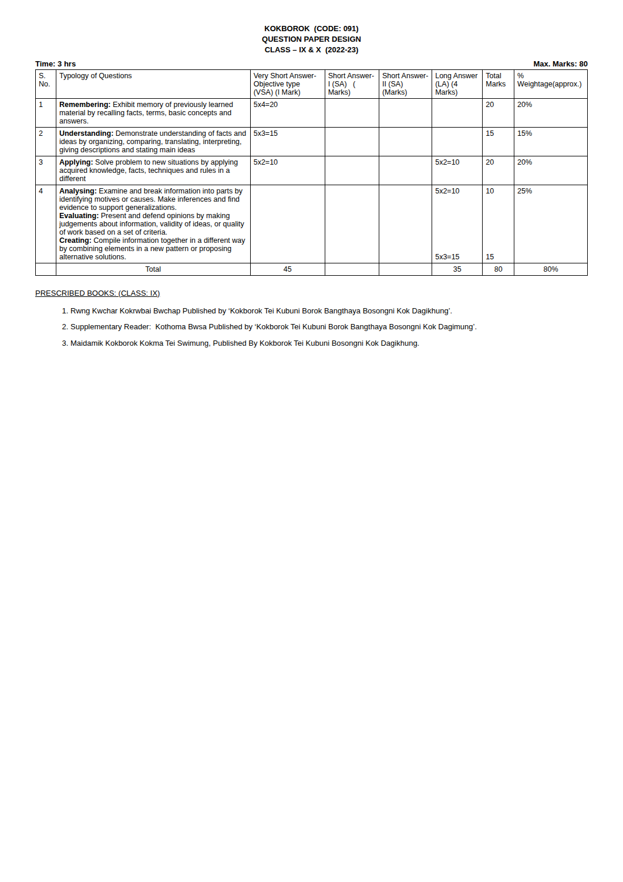KOKBOROK (CODE: 091)
QUESTION PAPER DESIGN
CLASS – IX & X (2022-23)
Time: 3 hrs Max. Marks: 80
| S. No. | Typology of Questions | Very Short Answer-Objective type (VSA) (I Mark) | Short Answer-I (SA) ( Marks) | Short Answer-II (SA) (Marks) | Long Answer (LA) (4 Marks) | Total Marks | % Weightage(approx.) |
| --- | --- | --- | --- | --- | --- | --- | --- |
| 1 | Remembering: Exhibit memory of previously learned material by recalling facts, terms, basic concepts and answers. | 5x4=20 | | | | 20 | 20% |
| 2 | Understanding: Demonstrate understanding of facts and ideas by organizing, comparing, translating, interpreting, giving descriptions and stating main ideas | 5x3=15 | | | | 15 | 15% |
| 3 | Applying: Solve problem to new situations by applying acquired knowledge, facts, techniques and rules in a different | 5x2=10 | | | 5x2=10 | 20 | 20% |
| 4 | Analysing: Examine and break information into parts by identifying motives or causes. Make inferences and find evidence to support generalizations. Evaluating: Present and defend opinions by making judgements about information, validity of ideas, or quality of work based on a set of criteria. Creating: Compile information together in a different way by combining elements in a new pattern or proposing alternative solutions. | | | | 5x2=10 5x3=15 | 10 15 | 25% |
| | Total | 45 | | | 35 | 80 | 80% |
PRESCRIBED BOOKS: (CLASS: IX)
Rwng Kwchar Kokrwbai Bwchap Published by ‘Kokborok Tei Kubuni Borok Bangthaya Bosongni Kok Dagikhung’.
Supplementary Reader: Kothoma Bwsa Published by ‘Kokborok Tei Kubuni Borok Bangthaya Bosongni Kok Dagimung’.
Maidamik Kokborok Kokma Tei Swimung, Published By Kokborok Tei Kubuni Bosongni Kok Dagikhung.